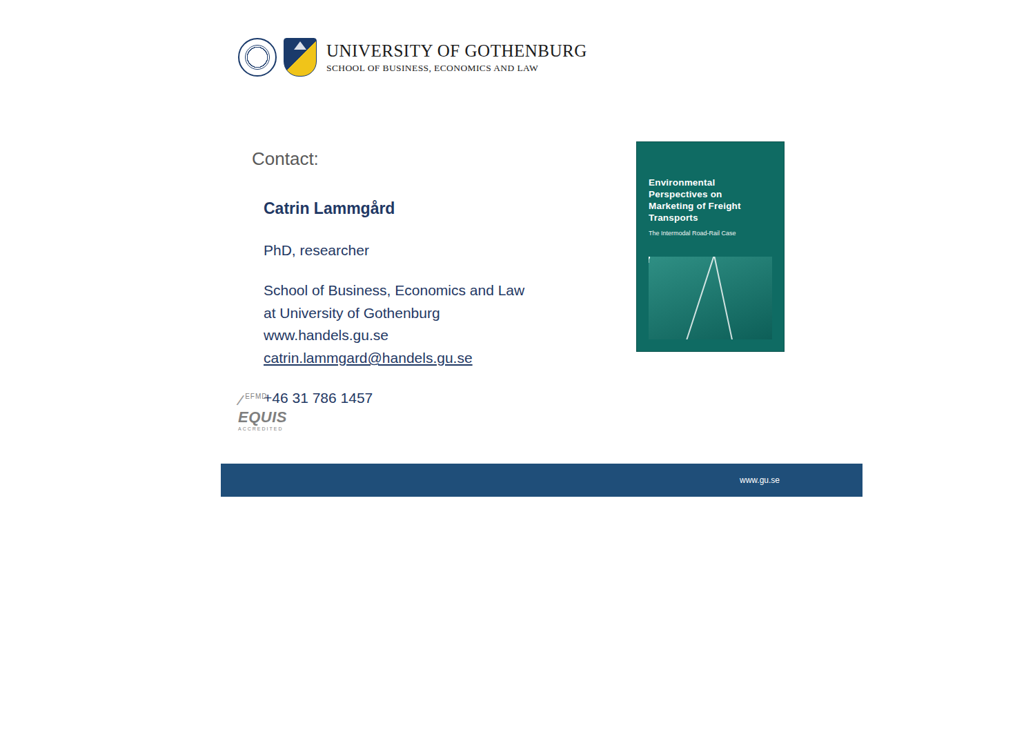UNIVERSITY OF GOTHENBURG
SCHOOL OF BUSINESS, ECONOMICS AND LAW
Contact:
Catrin Lammgård
PhD, researcher
School of Business, Economics and Law
at University of Gothenburg
www.handels.gu.se
catrin.lammgard@handels.gu.se
+46 31 786 1457
Environmental Perspectives on
Marketing of Freight Transports
The Intermodal Road-Rail Case
Catrin Lammgård
/EFMD
EQUIS
ACCREDITED
www.gu.se